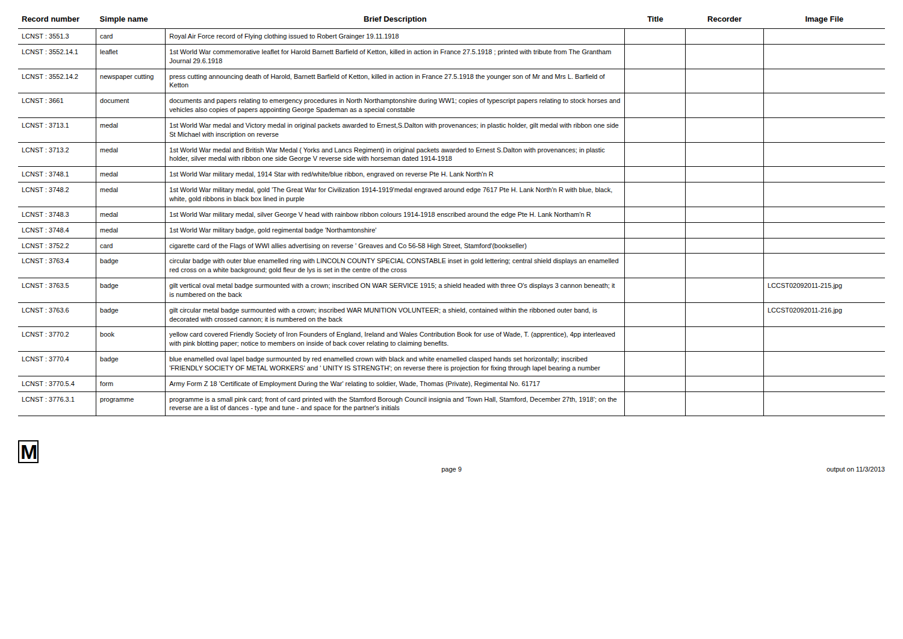| Record number | Simple name | Brief Description | Title | Recorder | Image File |
| --- | --- | --- | --- | --- | --- |
| LCNST : 3551.3 | card | Royal Air Force record of Flying clothing issued to Robert Grainger 19.11.1918 | | | |
| LCNST : 3552.14.1 | leaflet | 1st World War commemorative leaflet for Harold Barnett Barfield of Ketton, killed in action in France 27.5.1918 ; printed with tribute from The Grantham Journal 29.6.1918 | | | |
| LCNST : 3552.14.2 | newspaper cutting | press cutting announcing death of Harold, Barnett Barfield of Ketton, killed in action in France 27.5.1918 the younger son of Mr and Mrs L. Barfield of Ketton | | | |
| LCNST : 3661 | document | documents and papers relating to emergency procedures in North Northamptonshire during WW1; copies of typescript papers relating to stock horses and vehicles also copies of papers appointing George Spademan as a special constable | | | |
| LCNST : 3713.1 | medal | 1st World War medal and Victory medal in original packets awarded to Ernest,S.Dalton with provenances; in plastic holder, gilt medal with ribbon one side St Michael with inscription on reverse | | | |
| LCNST : 3713.2 | medal | 1st World War medal and British War Medal ( Yorks and Lancs Regiment) in original packets awarded to Ernest S.Dalton with provenances; in plastic holder, silver medal with ribbon one side George V reverse side with horseman dated 1914-1918 | | | |
| LCNST : 3748.1 | medal | 1st World War military medal, 1914 Star with red/white/blue ribbon, engraved on reverse Pte H. Lank North'n R | | | |
| LCNST : 3748.2 | medal | 1st World War military medal, gold 'The Great War for Civilization 1914-1919'medal engraved around edge 7617 Pte H. Lank North'n R with blue, black, white, gold ribbons in black box lined in purple | | | |
| LCNST : 3748.3 | medal | 1st World War military medal, silver George V head with rainbow ribbon colours 1914-1918 enscribed around the edge Pte H. Lank Northam'n R | | | |
| LCNST : 3748.4 | medal | 1st World War military badge, gold regimental badge 'Northamtonshire' | | | |
| LCNST : 3752.2 | card | cigarette card of the Flags of WWI allies advertising on reverse ' Greaves and Co 56-58 High Street, Stamford'(bookseller) | | | |
| LCNST : 3763.4 | badge | circular badge with outer blue enamelled ring with LINCOLN COUNTY SPECIAL CONSTABLE inset in gold lettering; central shield displays an enamelled red cross on a white background; gold fleur de lys is set in the centre of the cross | | | |
| LCNST : 3763.5 | badge | gilt vertical oval metal badge surmounted with a crown; inscribed ON WAR SERVICE 1915; a shield headed with three O's displays 3 cannon beneath; it is numbered on the back | | | LCCST02092011-215.jpg |
| LCNST : 3763.6 | badge | gilt circular metal badge surmounted with a crown; inscribed WAR MUNITION VOLUNTEER; a shield, contained within the ribboned outer band, is decorated with crossed cannon; it is numbered on the back | | | LCCST02092011-216.jpg |
| LCNST : 3770.2 | book | yellow card covered Friendly Society of Iron Founders of England, Ireland and Wales Contribution Book for use of Wade, T. (apprentice), 4pp interleaved with pink blotting paper; notice to members on inside of back cover relating to claiming benefits. | | | |
| LCNST : 3770.4 | badge | blue enamelled oval lapel badge surmounted by red enamelled crown with black and white enamelled clasped hands set horizontally; inscribed 'FRIENDLY SOCIETY OF METAL WORKERS' and ' UNITY IS STRENGTH'; on reverse there is projection for fixing through lapel bearing a number | | | |
| LCNST : 3770.5.4 | form | Army Form Z 18 'Certificate of Employment During the War' relating to soldier, Wade, Thomas (Private), Regimental No. 61717 | | | |
| LCNST : 3776.3.1 | programme | programme is a small pink card; front of card printed with the Stamford Borough Council insignia and 'Town Hall, Stamford, December 27th, 1918'; on the reverse are a list of dances - type and tune - and space for the partner's initials | | | |
M
page 9
output on 11/3/2013